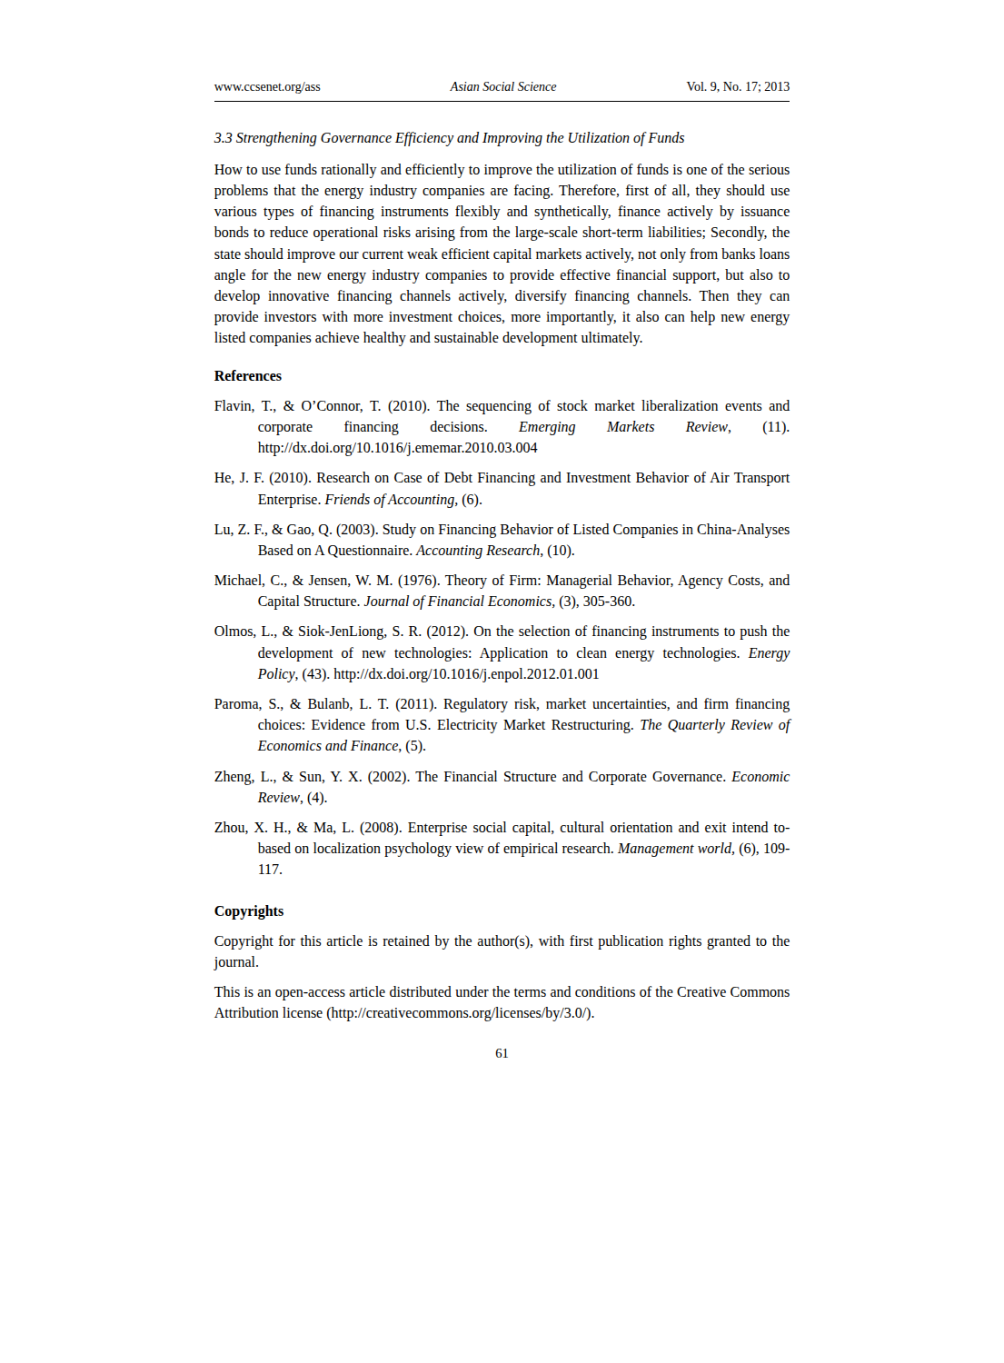www.ccsenet.org/ass
Asian Social Science
Vol. 9, No. 17; 2013
3.3 Strengthening Governance Efficiency and Improving the Utilization of Funds
How to use funds rationally and efficiently to improve the utilization of funds is one of the serious problems that the energy industry companies are facing. Therefore, first of all, they should use various types of financing instruments flexibly and synthetically, finance actively by issuance bonds to reduce operational risks arising from the large-scale short-term liabilities; Secondly, the state should improve our current weak efficient capital markets actively, not only from banks loans angle for the new energy industry companies to provide effective financial support, but also to develop innovative financing channels actively, diversify financing channels. Then they can provide investors with more investment choices, more importantly, it also can help new energy listed companies achieve healthy and sustainable development ultimately.
References
Flavin, T., & O’Connor, T. (2010). The sequencing of stock market liberalization events and corporate financing decisions. Emerging Markets Review, (11). http://dx.doi.org/10.1016/j.ememar.2010.03.004
He, J. F. (2010). Research on Case of Debt Financing and Investment Behavior of Air Transport Enterprise. Friends of Accounting, (6).
Lu, Z. F., & Gao, Q. (2003). Study on Financing Behavior of Listed Companies in China-Analyses Based on A Questionnaire. Accounting Research, (10).
Michael, C., & Jensen, W. M. (1976). Theory of Firm: Managerial Behavior, Agency Costs, and Capital Structure. Journal of Financial Economics, (3), 305-360.
Olmos, L., & Siok-JenLiong, S. R. (2012). On the selection of financing instruments to push the development of new technologies: Application to clean energy technologies. Energy Policy, (43). http://dx.doi.org/10.1016/j.enpol.2012.01.001
Paroma, S., & Bulanb, L. T. (2011). Regulatory risk, market uncertainties, and firm financing choices: Evidence from U.S. Electricity Market Restructuring. The Quarterly Review of Economics and Finance, (5).
Zheng, L., & Sun, Y. X. (2002). The Financial Structure and Corporate Governance. Economic Review, (4).
Zhou, X. H., & Ma, L. (2008). Enterprise social capital, cultural orientation and exit intend to-based on localization psychology view of empirical research. Management world, (6), 109-117.
Copyrights
Copyright for this article is retained by the author(s), with first publication rights granted to the journal.
This is an open-access article distributed under the terms and conditions of the Creative Commons Attribution license (http://creativecommons.org/licenses/by/3.0/).
61